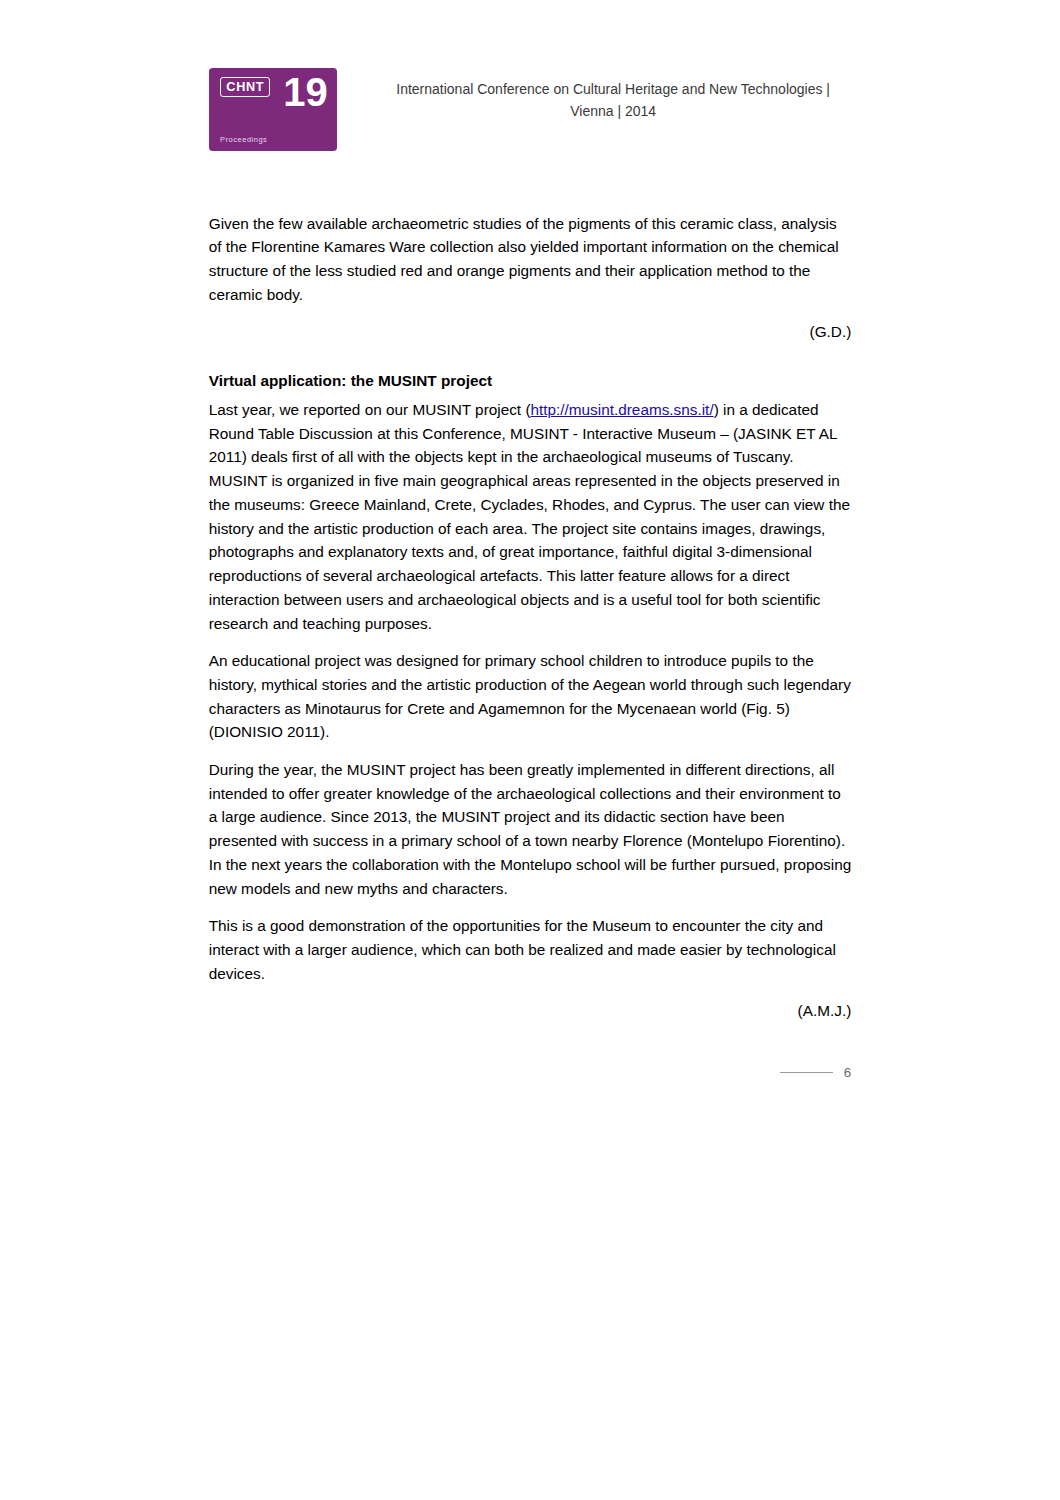CHNT 19 Proceedings
International Conference on Cultural Heritage and New Technologies | Vienna | 2014
Given the few available archaeometric studies of the pigments of this ceramic class, analysis of the Florentine Kamares Ware collection also yielded important information on the chemical structure of the less studied red and orange pigments and their application method to the ceramic body.
(G.D.)
Virtual application: the MUSINT project
Last year, we reported on our MUSINT project (http://musint.dreams.sns.it/) in a dedicated Round Table Discussion at this Conference, MUSINT - Interactive Museum – (JASINK ET AL 2011) deals first of all with the objects kept in the archaeological museums of Tuscany. MUSINT is organized in five main geographical areas represented in the objects preserved in the museums: Greece Mainland, Crete, Cyclades, Rhodes, and Cyprus. The user can view the history and the artistic production of each area. The project site contains images, drawings, photographs and explanatory texts and, of great importance, faithful digital 3-dimensional reproductions of several archaeological artefacts. This latter feature allows for a direct interaction between users and archaeological objects and is a useful tool for both scientific research and teaching purposes.
An educational project was designed for primary school children to introduce pupils to the history, mythical stories and the artistic production of the Aegean world through such legendary characters as Minotaurus for Crete and Agamemnon for the Mycenaean world (Fig. 5) (DIONISIO 2011).
During the year, the MUSINT project has been greatly implemented in different directions, all intended to offer greater knowledge of the archaeological collections and their environment to a large audience. Since 2013, the MUSINT project and its didactic section have been presented with success in a primary school of a town nearby Florence (Montelupo Fiorentino). In the next years the collaboration with the Montelupo school will be further pursued, proposing new models and new myths and characters.
This is a good demonstration of the opportunities for the Museum to encounter the city and interact with a larger audience, which can both be realized and made easier by technological devices.
(A.M.J.)
6